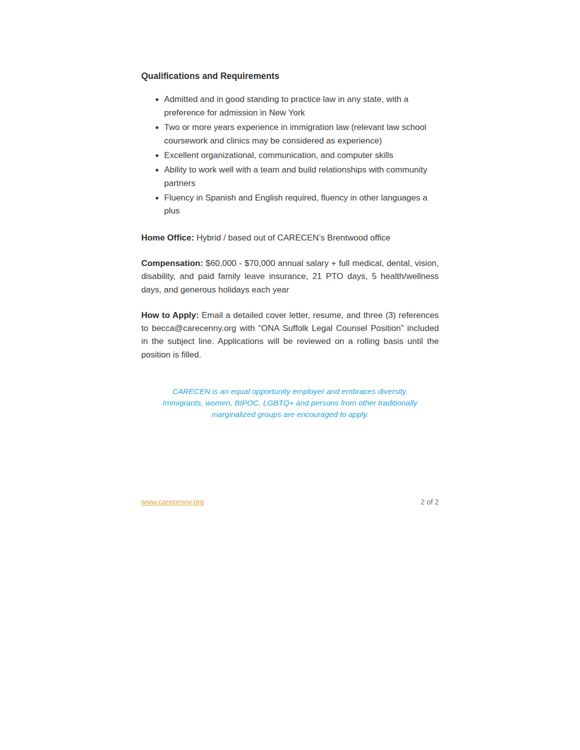Qualifications and Requirements
Admitted and in good standing to practice law in any state, with a preference for admission in New York
Two or more years experience in immigration law (relevant law school coursework and clinics may be considered as experience)
Excellent organizational, communication, and computer skills
Ability to work well with a team and build relationships with community partners
Fluency in Spanish and English required, fluency in other languages a plus
Home Office: Hybrid / based out of CARECEN’s Brentwood office
Compensation: $60,000 - $70,000 annual salary + full medical, dental, vision, disability, and paid family leave insurance, 21 PTO days, 5 health/wellness days, and generous holidays each year
How to Apply: Email a detailed cover letter, resume, and three (3) references to becca@carecenny.org with “ONA Suffolk Legal Counsel Position” included in the subject line. Applications will be reviewed on a rolling basis until the position is filled.
CARECEN is an equal opportunity employer and embraces diversity.
Immigrants, women, BIPOC, LGBTQ+ and persons from other traditionally marginalized groups are encouraged to apply.
www.carecenny.org 2 of 2